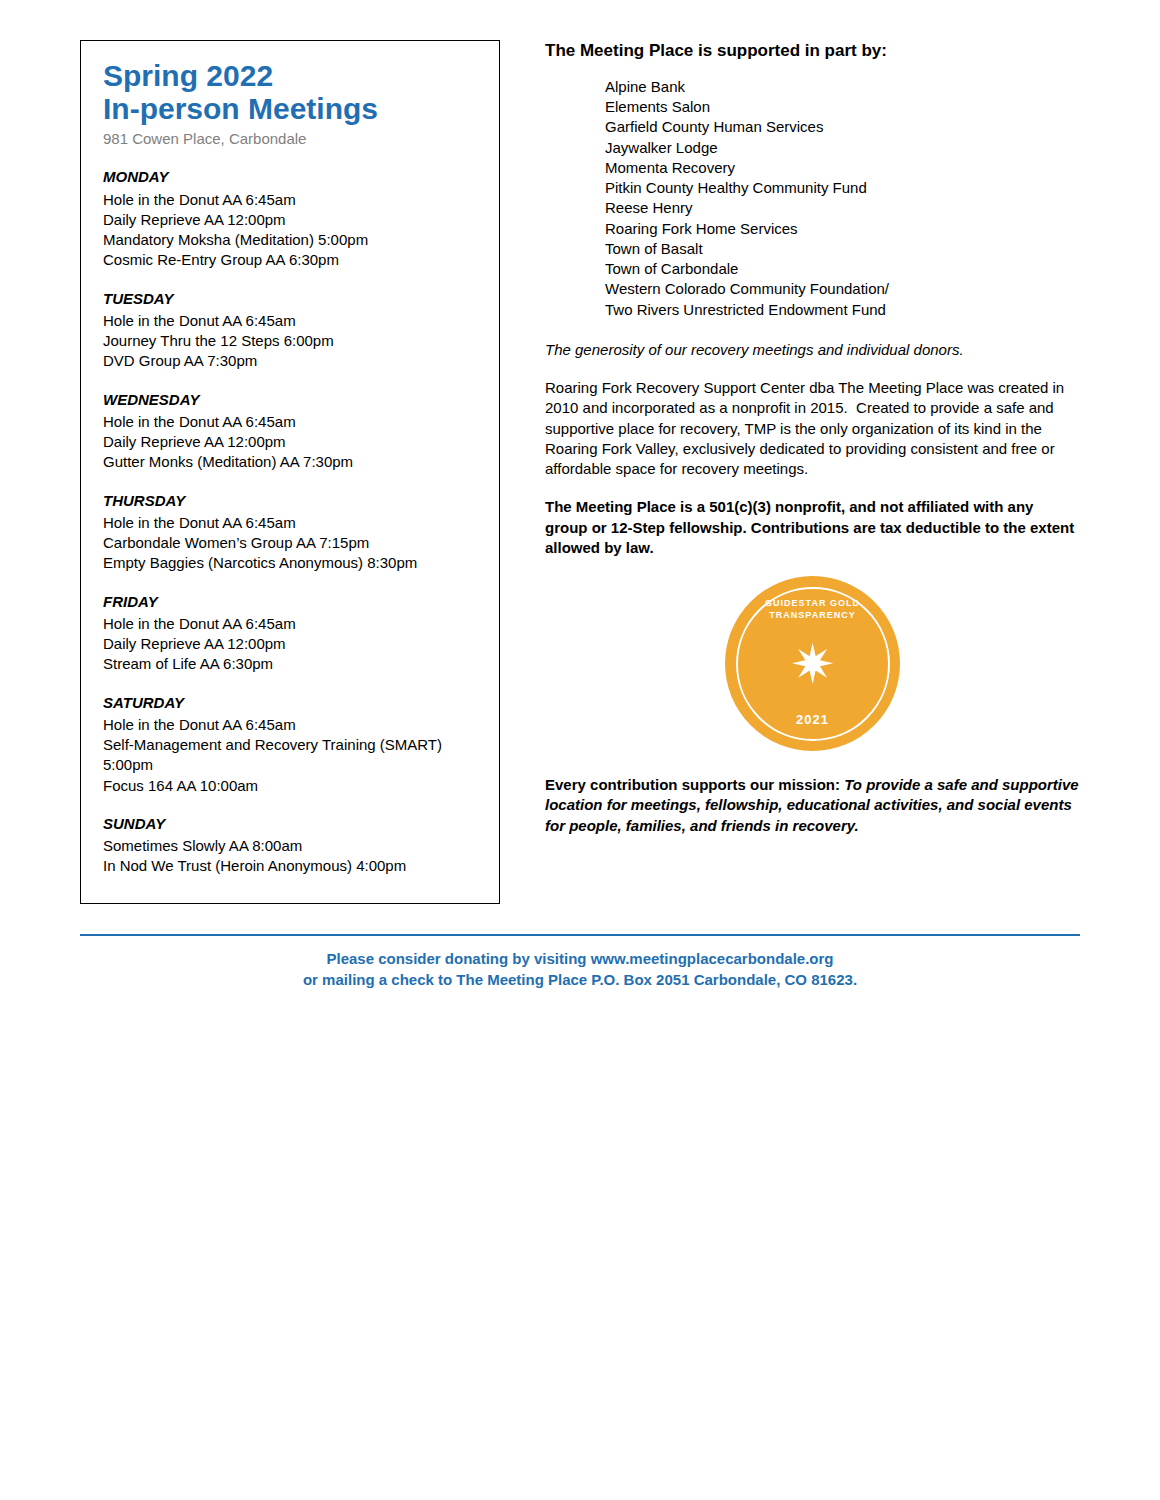Spring 2022
In-person Meetings
981 Cowen Place, Carbondale
MONDAY
Hole in the Donut AA 6:45am
Daily Reprieve AA 12:00pm
Mandatory Moksha (Meditation) 5:00pm
Cosmic Re-Entry Group AA 6:30pm
TUESDAY
Hole in the Donut AA 6:45am
Journey Thru the 12 Steps 6:00pm
DVD Group AA 7:30pm
WEDNESDAY
Hole in the Donut AA 6:45am
Daily Reprieve AA 12:00pm
Gutter Monks (Meditation) AA 7:30pm
THURSDAY
Hole in the Donut AA 6:45am
Carbondale Women’s Group AA 7:15pm
Empty Baggies (Narcotics Anonymous) 8:30pm
FRIDAY
Hole in the Donut AA 6:45am
Daily Reprieve AA 12:00pm
Stream of Life AA 6:30pm
SATURDAY
Hole in the Donut AA 6:45am
Self-Management and Recovery Training (SMART) 5:00pm
Focus 164 AA 10:00am
SUNDAY
Sometimes Slowly AA 8:00am
In Nod We Trust (Heroin Anonymous) 4:00pm
The Meeting Place is supported in part by:
Alpine Bank
Elements Salon
Garfield County Human Services
Jaywalker Lodge
Momenta Recovery
Pitkin County Healthy Community Fund
Reese Henry
Roaring Fork Home Services
Town of Basalt
Town of Carbondale
Western Colorado Community Foundation/
Two Rivers Unrestricted Endowment Fund
The generosity of our recovery meetings and individual donors.
Roaring Fork Recovery Support Center dba The Meeting Place was created in 2010 and incorporated as a nonprofit in 2015. Created to provide a safe and supportive place for recovery, TMP is the only organization of its kind in the Roaring Fork Valley, exclusively dedicated to providing consistent and free or affordable space for recovery meetings.
The Meeting Place is a 501(c)(3) nonprofit, and not affiliated with any group or 12-Step fellowship. Contributions are tax deductible to the extent allowed by law.
GUIDESTAR GOLD TRANSPARENCY
✷
2021
Every contribution supports our mission: To provide a safe and supportive location for meetings, fellowship, educational activities, and social events for people, families, and friends in recovery.
Please consider donating by visiting www.meetingplacecarbondale.org
or mailing a check to The Meeting Place P.O. Box 2051 Carbondale, CO 81623.